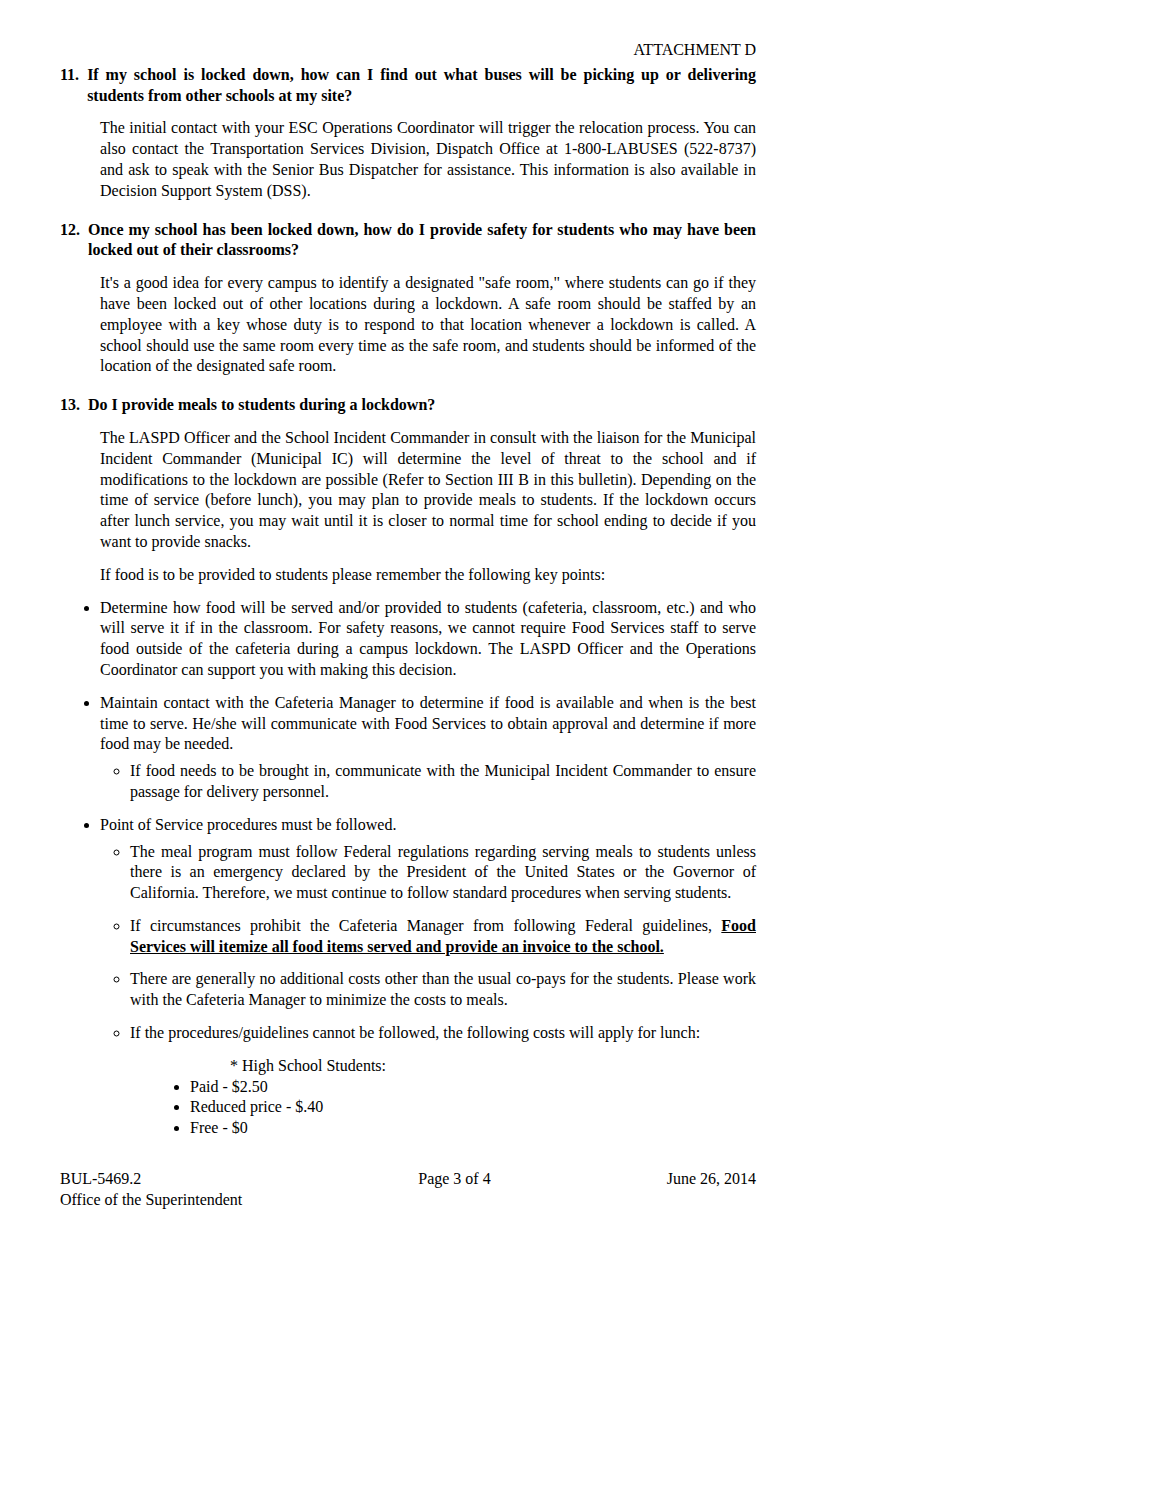ATTACHMENT D
11. If my school is locked down, how can I find out what buses will be picking up or delivering students from other schools at my site?
The initial contact with your ESC Operations Coordinator will trigger the relocation process. You can also contact the Transportation Services Division, Dispatch Office at 1-800-LABUSES (522-8737) and ask to speak with the Senior Bus Dispatcher for assistance. This information is also available in Decision Support System (DSS).
12. Once my school has been locked down, how do I provide safety for students who may have been locked out of their classrooms?
It's a good idea for every campus to identify a designated "safe room," where students can go if they have been locked out of other locations during a lockdown. A safe room should be staffed by an employee with a key whose duty is to respond to that location whenever a lockdown is called. A school should use the same room every time as the safe room, and students should be informed of the location of the designated safe room.
13. Do I provide meals to students during a lockdown?
The LASPD Officer and the School Incident Commander in consult with the liaison for the Municipal Incident Commander (Municipal IC) will determine the level of threat to the school and if modifications to the lockdown are possible (Refer to Section III B in this bulletin). Depending on the time of service (before lunch), you may plan to provide meals to students. If the lockdown occurs after lunch service, you may wait until it is closer to normal time for school ending to decide if you want to provide snacks.
If food is to be provided to students please remember the following key points:
Determine how food will be served and/or provided to students (cafeteria, classroom, etc.) and who will serve it if in the classroom. For safety reasons, we cannot require Food Services staff to serve food outside of the cafeteria during a campus lockdown. The LASPD Officer and the Operations Coordinator can support you with making this decision.
Maintain contact with the Cafeteria Manager to determine if food is available and when is the best time to serve. He/she will communicate with Food Services to obtain approval and determine if more food may be needed.
If food needs to be brought in, communicate with the Municipal Incident Commander to ensure passage for delivery personnel.
Point of Service procedures must be followed.
The meal program must follow Federal regulations regarding serving meals to students unless there is an emergency declared by the President of the United States or the Governor of California. Therefore, we must continue to follow standard procedures when serving students.
If circumstances prohibit the Cafeteria Manager from following Federal guidelines, Food Services will itemize all food items served and provide an invoice to the school.
There are generally no additional costs other than the usual co-pays for the students. Please work with the Cafeteria Manager to minimize the costs to meals.
If the procedures/guidelines cannot be followed, the following costs will apply for lunch:
* High School Students:
Paid - $2.50
Reduced price - $.40
Free - $0
BUL-5469.2
Office of the Superintendent
Page 3 of 4
June 26, 2014